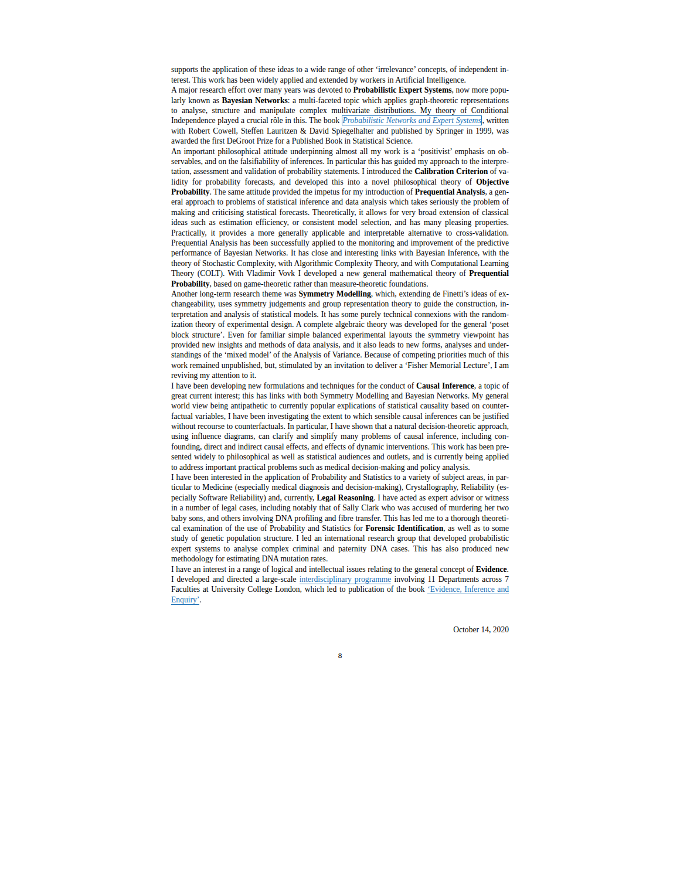supports the application of these ideas to a wide range of other ‘irrelevance’ concepts, of independent interest. This work has been widely applied and extended by workers in Artificial Intelligence.
A major research effort over many years was devoted to Probabilistic Expert Systems, now more popularly known as Bayesian Networks: a multi-faceted topic which applies graph-theoretic representations to analyse, structure and manipulate complex multivariate distributions. My theory of Conditional Independence played a crucial rôle in this. The book Probabilistic Networks and Expert Systems, written with Robert Cowell, Steffen Lauritzen & David Spiegelhalter and published by Springer in 1999, was awarded the first DeGroot Prize for a Published Book in Statistical Science.
An important philosophical attitude underpinning almost all my work is a ‘positivist’ emphasis on observables, and on the falsifiability of inferences. In particular this has guided my approach to the interpretation, assessment and validation of probability statements. I introduced the Calibration Criterion of validity for probability forecasts, and developed this into a novel philosophical theory of Objective Probability. The same attitude provided the impetus for my introduction of Prequential Analysis, a general approach to problems of statistical inference and data analysis which takes seriously the problem of making and criticising statistical forecasts. Theoretically, it allows for very broad extension of classical ideas such as estimation efficiency, or consistent model selection, and has many pleasing properties. Practically, it provides a more generally applicable and interpretable alternative to cross-validation. Prequential Analysis has been successfully applied to the monitoring and improvement of the predictive performance of Bayesian Networks. It has close and interesting links with Bayesian Inference, with the theory of Stochastic Complexity, with Algorithmic Complexity Theory, and with Computational Learning Theory (COLT). With Vladimir Vovk I developed a new general mathematical theory of Prequential Probability, based on game-theoretic rather than measure-theoretic foundations.
Another long-term research theme was Symmetry Modelling, which, extending de Finetti’s ideas of exchangeability, uses symmetry judgements and group representation theory to guide the construction, interpretation and analysis of statistical models. It has some purely technical connexions with the randomization theory of experimental design. A complete algebraic theory was developed for the general ‘poset block structure’. Even for familiar simple balanced experimental layouts the symmetry viewpoint has provided new insights and methods of data analysis, and it also leads to new forms, analyses and understandings of the ‘mixed model’ of the Analysis of Variance. Because of competing priorities much of this work remained unpublished, but, stimulated by an invitation to deliver a ‘Fisher Memorial Lecture’, I am reviving my attention to it.
I have been developing new formulations and techniques for the conduct of Causal Inference, a topic of great current interest; this has links with both Symmetry Modelling and Bayesian Networks. My general world view being antipathetic to currently popular explications of statistical causality based on counterfactual variables, I have been investigating the extent to which sensible causal inferences can be justified without recourse to counterfactuals. In particular, I have shown that a natural decision-theoretic approach, using influence diagrams, can clarify and simplify many problems of causal inference, including confounding, direct and indirect causal effects, and effects of dynamic interventions. This work has been presented widely to philosophical as well as statistical audiences and outlets, and is currently being applied to address important practical problems such as medical decision-making and policy analysis.
I have been interested in the application of Probability and Statistics to a variety of subject areas, in particular to Medicine (especially medical diagnosis and decision-making), Crystallography, Reliability (especially Software Reliability) and, currently, Legal Reasoning. I have acted as expert advisor or witness in a number of legal cases, including notably that of Sally Clark who was accused of murdering her two baby sons, and others involving DNA profiling and fibre transfer. This has led me to a thorough theoretical examination of the use of Probability and Statistics for Forensic Identification, as well as to some study of genetic population structure. I led an international research group that developed probabilistic expert systems to analyse complex criminal and paternity DNA cases. This has also produced new methodology for estimating DNA mutation rates.
I have an interest in a range of logical and intellectual issues relating to the general concept of Evidence. I developed and directed a large-scale interdisciplinary programme involving 11 Departments across 7 Faculties at University College London, which led to publication of the book ‘Evidence, Inference and Enquiry’.
October 14, 2020
8